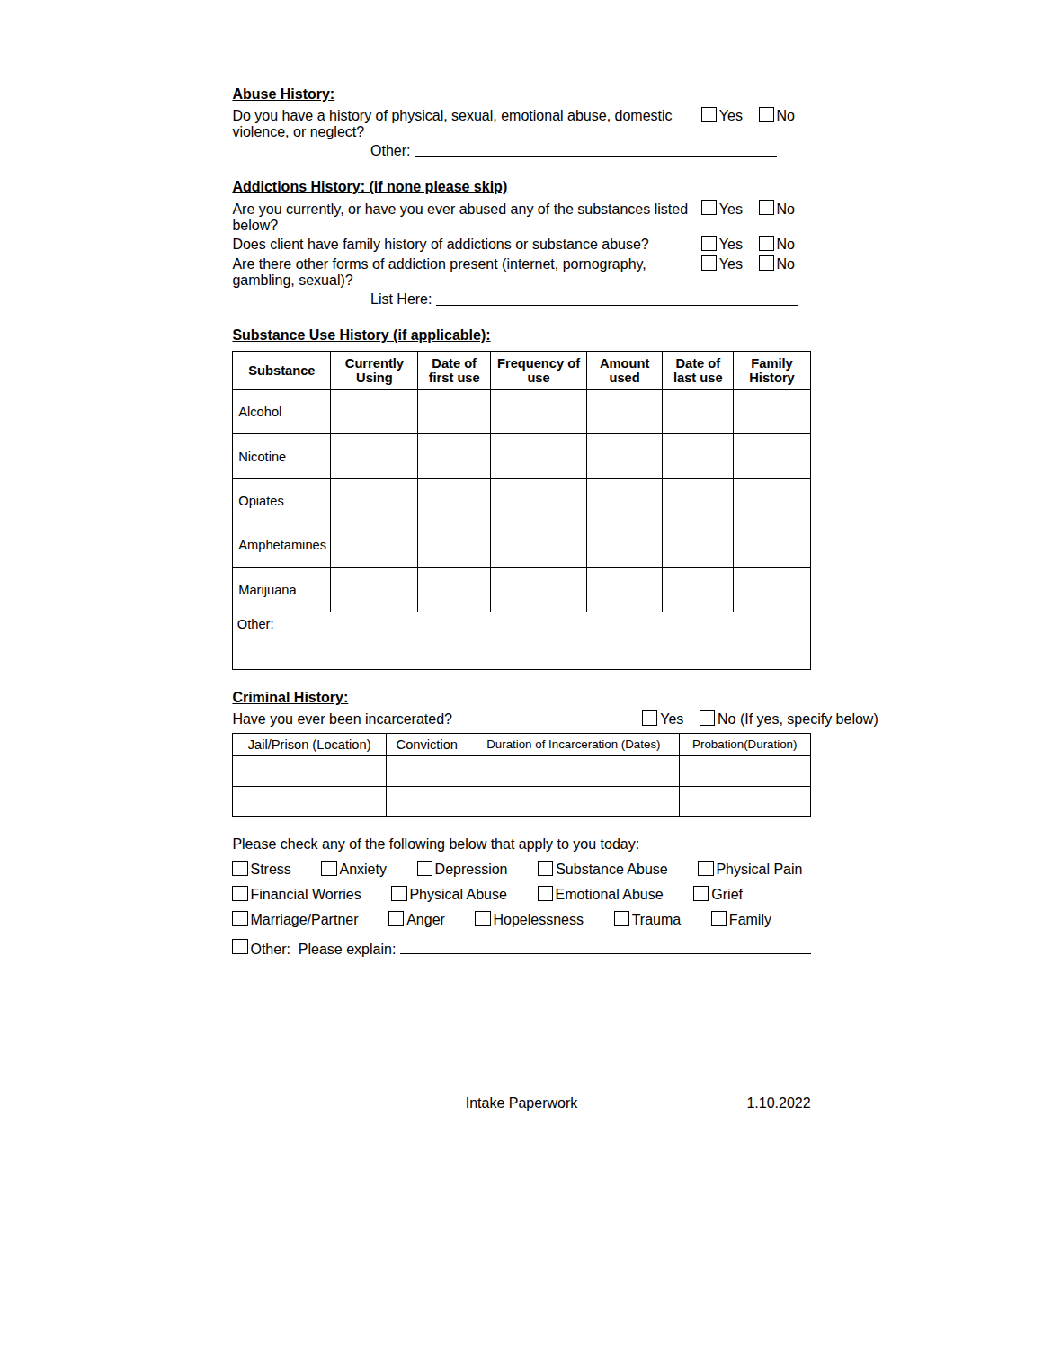Abuse History:
Do you have a history of physical, sexual, emotional abuse, domestic violence, or neglect?
Yes No
Other:
Addictions History: (if none please skip)
Are you currently, or have you ever abused any of the substances listed below?
Yes No
Does client have family history of addictions or substance abuse?
Yes No
Are there other forms of addiction present (internet, pornography, gambling, sexual)?
Yes No
List Here:
Substance Use History (if applicable):
| Substance | Currently Using | Date of first use | Frequency of use | Amount used | Date of last use | Family History |
| --- | --- | --- | --- | --- | --- | --- |
| Alcohol | | | | | | |
| Nicotine | | | | | | |
| Opiates | | | | | | |
| Amphetamines | | | | | | |
| Marijuana | | | | | | |
| Other: |
Criminal History:
Have you ever been incarcerated?
Yes No (If yes, specify below)
| Jail/Prison (Location) | Conviction | Duration of Incarceration (Dates) | Probation(Duration) |
| --- | --- | --- | --- |
Please check any of the following below that apply to you today:
Stress Anxiety Depression Substance Abuse Physical Pain
Financial Worries Physical Abuse Emotional Abuse Grief
Marriage/Partner Anger Hopelessness Trauma Family
Other: Please explain:
Intake Paperwork
1.10.2022